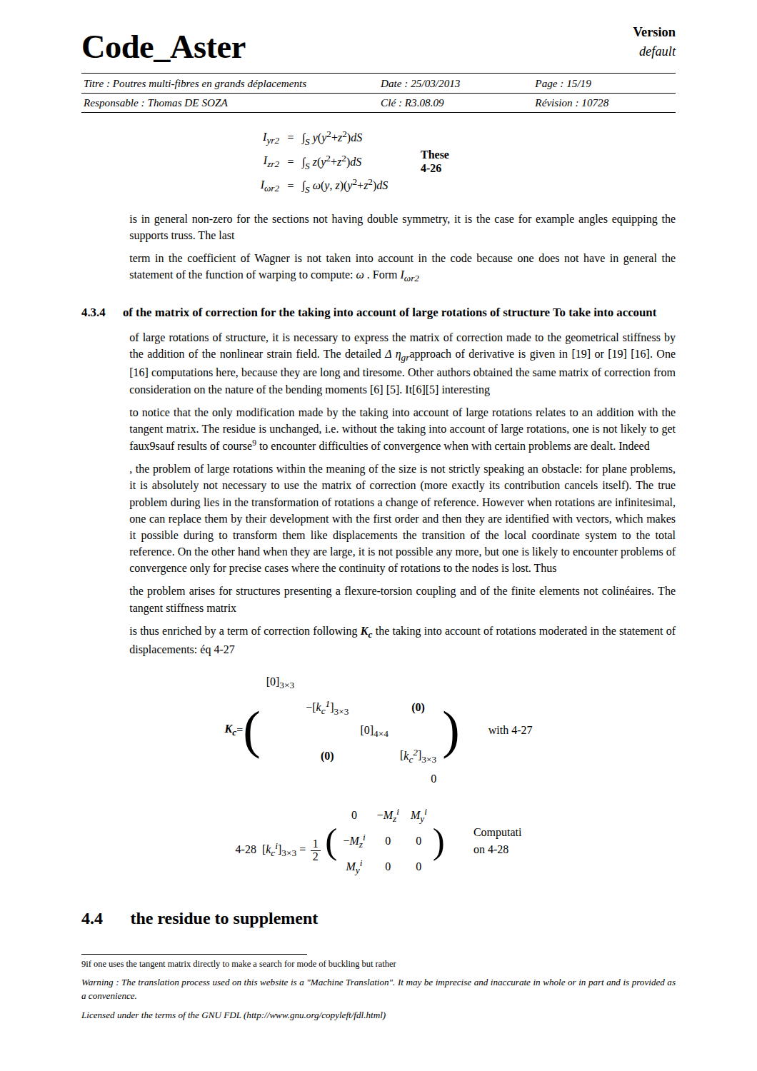Code_Aster
Version
default
| Titre : Poutres multi-fibres en grands déplacements | Date : 25/03/2013 | Page : 15/19 |
| Responsable : Thomas DE SOZA | Clé : R3.08.09 | Révision : 10728 |
| I yr2 | = | ∫ S y ( y 2 + z 2 ) dS |
| I zr2 | = | ∫ S z ( y 2 + z 2 ) dS |
| I ωr2 | = | ∫ S ω ( y , z )( y 2 + z 2 ) dS |
These
4-26
is in general non-zero for the sections not having double symmetry, it is the case for example angles equipping the supports truss. The last
term in the coefficient of Wagner is not taken into account in the code because one does not have in general the statement of the function of warping to compute: ω . Form Iωr2
4.3.4 of the matrix of correction for the taking into account of large rotations of structure To take into account
of large rotations of structure, it is necessary to express the matrix of correction made to the geometrical stiffness by the addition of the nonlinear strain field. The detailed Δ ηgrapproach of derivative is given in [19] or [19] [16]. One [16] computations here, because they are long and tiresome. Other authors obtained the same matrix of correction from consideration on the nature of the bending moments [6] [5]. It[6][5] interesting
to notice that the only modification made by the taking into account of large rotations relates to an addition with the tangent matrix. The residue is unchanged, i.e. without the taking into account of large rotations, one is not likely to get faux9sauf results of course9 to encounter difficulties of convergence when with certain problems are dealt. Indeed
, the problem of large rotations within the meaning of the size is not strictly speaking an obstacle: for plane problems, it is absolutely not necessary to use the matrix of correction (more exactly its contribution cancels itself). The true problem during lies in the transformation of rotations a change of reference. However when rotations are infinitesimal, one can replace them by their development with the first order and then they are identified with vectors, which makes it possible during to transform them like displacements the transition of the local coordinate system to the total reference. On the other hand when they are large, it is not possible any more, but one is likely to encounter problems of convergence only for precise cases where the continuity of rotations to the nodes is lost. Thus
the problem arises for structures presenting a flexure-torsion coupling and of the finite elements not colinéaires. The tangent stiffness matrix
is thus enriched by a term of correction following Kc the taking into account of rotations moderated in the statement of displacements: éq 4-27
Kc= (
| [0] 3×3 | | | |
| | −[ k c 1 ] 3×3 | | (0) |
| | | [0] 4×4 | |
| | (0) | | [ k c 2 ] 3×3 |
| | | | 0 |
)
with 4-27
4-28 [kci]3×3 = 12 (
| 0 | − M z i | M y i |
| − M z i | 0 | 0 |
| M y i | 0 | 0 |
)
Computati
on 4-28
4.4 the residue to supplement
9if one uses the tangent matrix directly to make a search for mode of buckling but rather
Warning : The translation process used on this website is a "Machine Translation". It may be imprecise and inaccurate in whole or in part and is provided as a convenience.
Licensed under the terms of the GNU FDL (http://www.gnu.org/copyleft/fdl.html)